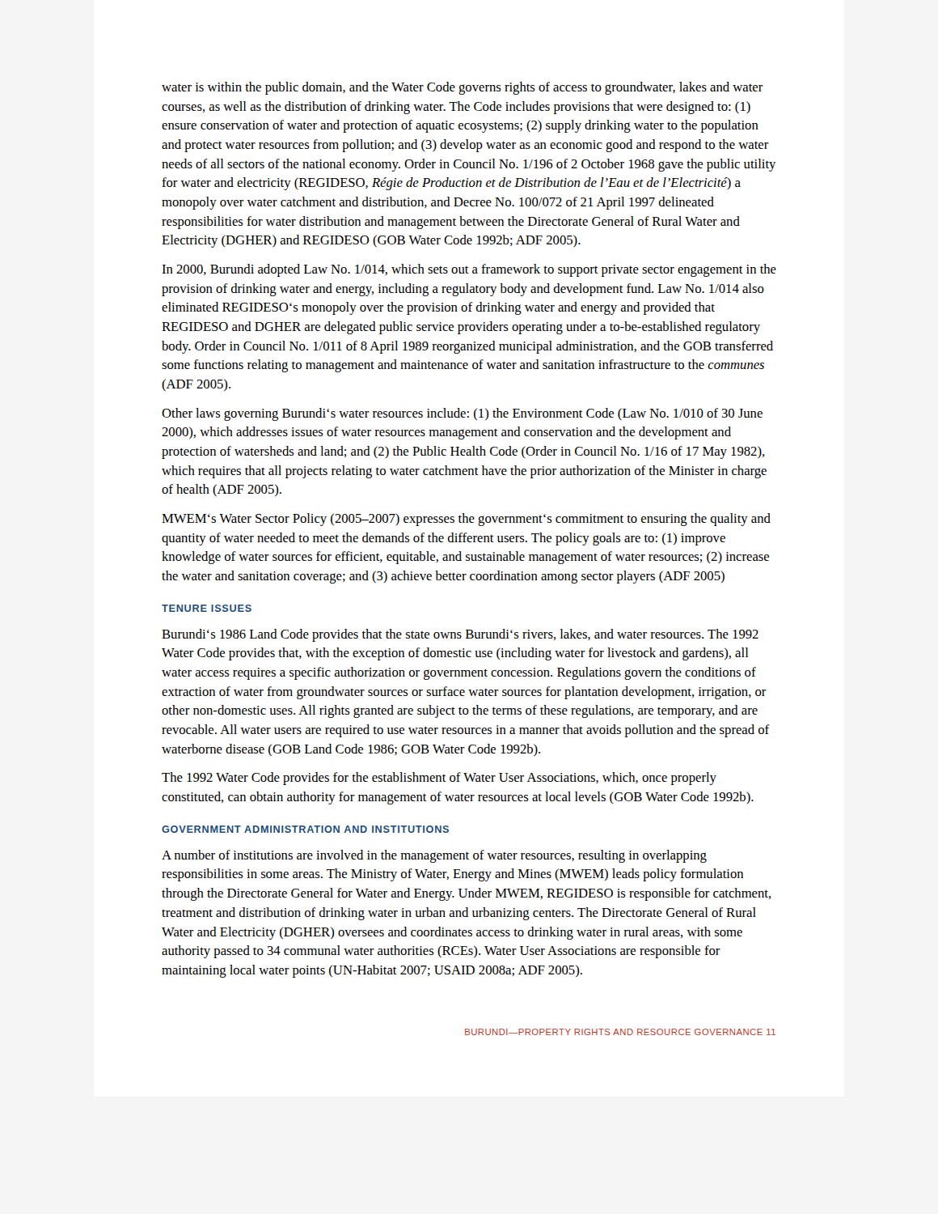water is within the public domain, and the Water Code governs rights of access to groundwater, lakes and water courses, as well as the distribution of drinking water. The Code includes provisions that were designed to: (1) ensure conservation of water and protection of aquatic ecosystems; (2) supply drinking water to the population and protect water resources from pollution; and (3) develop water as an economic good and respond to the water needs of all sectors of the national economy. Order in Council No. 1/196 of 2 October 1968 gave the public utility for water and electricity (REGIDESO, Régie de Production et de Distribution de l’Eau et de l’Electricité) a monopoly over water catchment and distribution, and Decree No. 100/072 of 21 April 1997 delineated responsibilities for water distribution and management between the Directorate General of Rural Water and Electricity (DGHER) and REGIDESO (GOB Water Code 1992b; ADF 2005).
In 2000, Burundi adopted Law No. 1/014, which sets out a framework to support private sector engagement in the provision of drinking water and energy, including a regulatory body and development fund. Law No. 1/014 also eliminated REGIDESO‘s monopoly over the provision of drinking water and energy and provided that REGIDESO and DGHER are delegated public service providers operating under a to-be-established regulatory body. Order in Council No. 1/011 of 8 April 1989 reorganized municipal administration, and the GOB transferred some functions relating to management and maintenance of water and sanitation infrastructure to the communes (ADF 2005).
Other laws governing Burundi‘s water resources include: (1) the Environment Code (Law No. 1/010 of 30 June 2000), which addresses issues of water resources management and conservation and the development and protection of watersheds and land; and (2) the Public Health Code (Order in Council No. 1/16 of 17 May 1982), which requires that all projects relating to water catchment have the prior authorization of the Minister in charge of health (ADF 2005).
MWEM‘s Water Sector Policy (2005–2007) expresses the government‘s commitment to ensuring the quality and quantity of water needed to meet the demands of the different users. The policy goals are to: (1) improve knowledge of water sources for efficient, equitable, and sustainable management of water resources; (2) increase the water and sanitation coverage; and (3) achieve better coordination among sector players (ADF 2005)
Tenure Issues
Burundi‘s 1986 Land Code provides that the state owns Burundi‘s rivers, lakes, and water resources. The 1992 Water Code provides that, with the exception of domestic use (including water for livestock and gardens), all water access requires a specific authorization or government concession. Regulations govern the conditions of extraction of water from groundwater sources or surface water sources for plantation development, irrigation, or other non-domestic uses. All rights granted are subject to the terms of these regulations, are temporary, and are revocable. All water users are required to use water resources in a manner that avoids pollution and the spread of waterborne disease (GOB Land Code 1986; GOB Water Code 1992b).
The 1992 Water Code provides for the establishment of Water User Associations, which, once properly constituted, can obtain authority for management of water resources at local levels (GOB Water Code 1992b).
Government Administration and Institutions
A number of institutions are involved in the management of water resources, resulting in overlapping responsibilities in some areas. The Ministry of Water, Energy and Mines (MWEM) leads policy formulation through the Directorate General for Water and Energy. Under MWEM, REGIDESO is responsible for catchment, treatment and distribution of drinking water in urban and urbanizing centers. The Directorate General of Rural Water and Electricity (DGHER) oversees and coordinates access to drinking water in rural areas, with some authority passed to 34 communal water authorities (RCEs). Water User Associations are responsible for maintaining local water points (UN-Habitat 2007; USAID 2008a; ADF 2005).
BURUNDI—PROPERTY RIGHTS AND RESOURCE GOVERNANCE 11